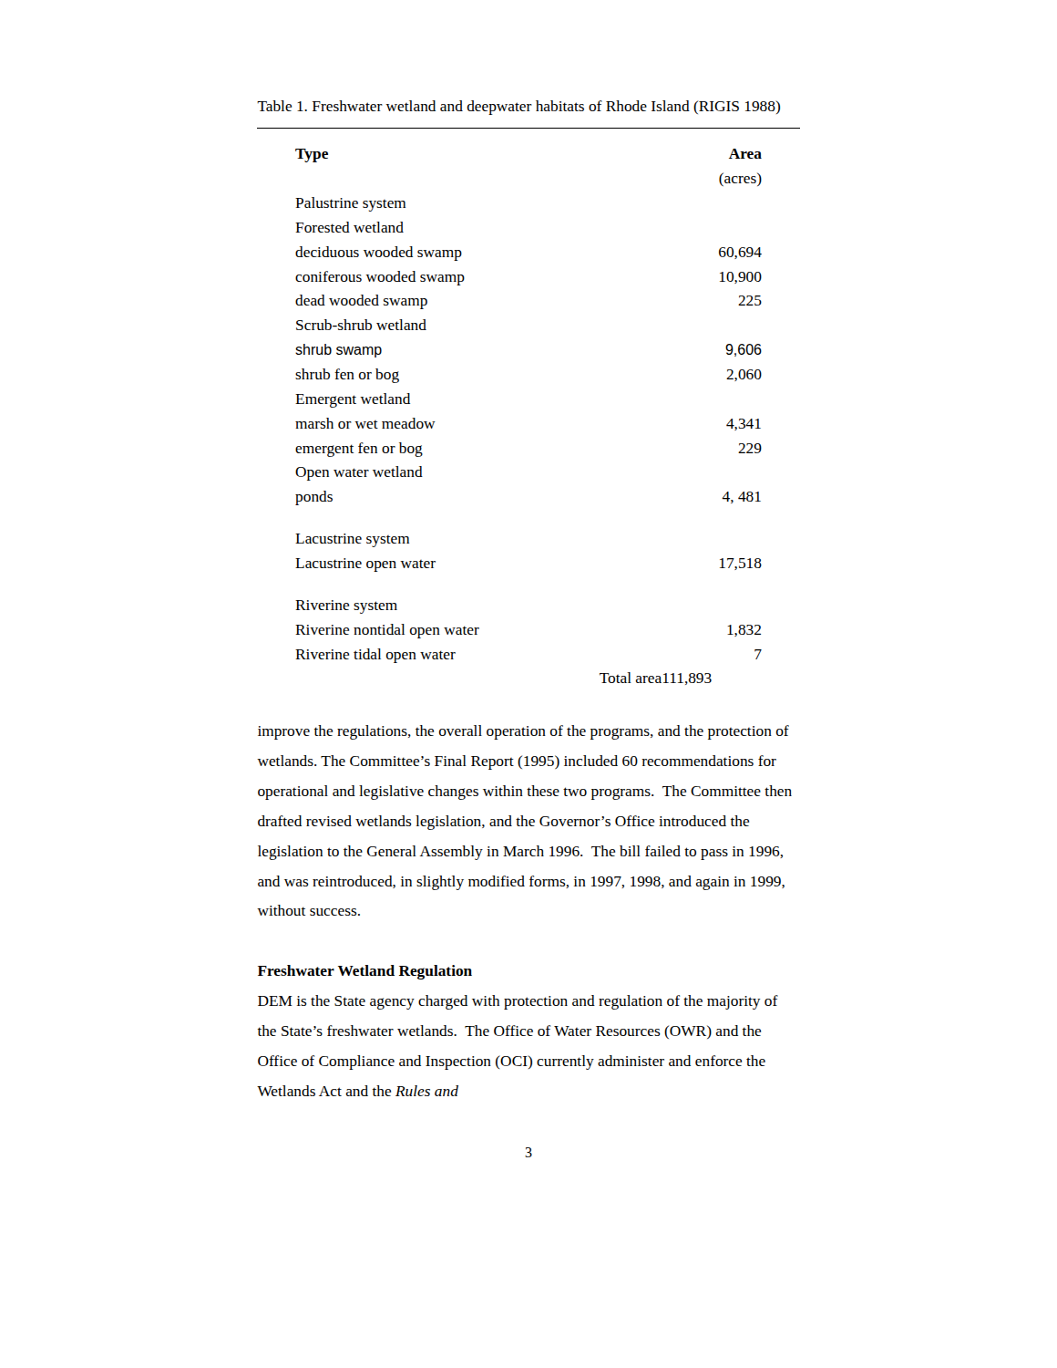Table 1. Freshwater wetland and deepwater habitats of Rhode Island (RIGIS 1988)
| Type | Area |
| | (acres) |
| Palustrine system | |
| Forested wetland | |
| deciduous wooded swamp | 60,694 |
| coniferous wooded swamp | 10,900 |
| dead wooded swamp | 225 |
| Scrub-shrub wetland | |
| shrub swamp | 9,606 |
| shrub fen or bog | 2,060 |
| Emergent wetland | |
| marsh or wet meadow | 4,341 |
| emergent fen or bog | 229 |
| Open water wetland | |
| ponds | 4, 481 |
| Lacustrine system | |
| Lacustrine open water | 17,518 |
| Riverine system | |
| Riverine nontidal open water | 1,832 |
| Riverine tidal open water | 7 |
| Total area | 111,893 |
improve the regulations, the overall operation of the programs, and the protection of wetlands. The Committee’s Final Report (1995) included 60 recommendations for operational and legislative changes within these two programs. The Committee then drafted revised wetlands legislation, and the Governor’s Office introduced the legislation to the General Assembly in March 1996. The bill failed to pass in 1996, and was reintroduced, in slightly modified forms, in 1997, 1998, and again in 1999, without success.
Freshwater Wetland Regulation
DEM is the State agency charged with protection and regulation of the majority of the State’s freshwater wetlands. The Office of Water Resources (OWR) and the Office of Compliance and Inspection (OCI) currently administer and enforce the Wetlands Act and the Rules and
3